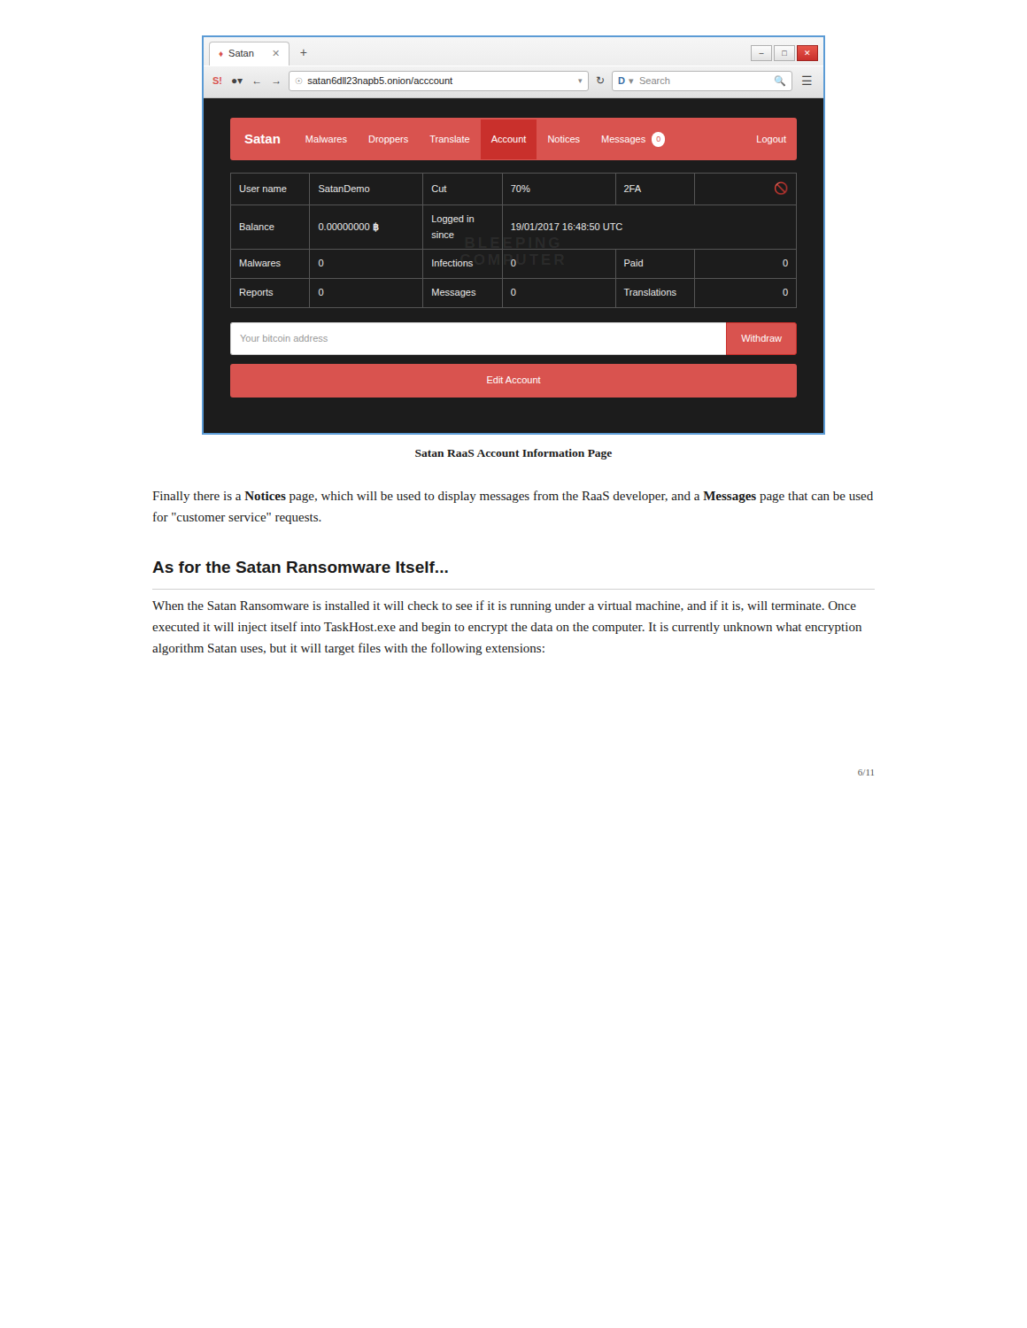♦Satan✕ +
–□✕
S! ●▾ ← →
☉ satan6dll23napb5.onion/acccount ▾
↻
D▾ Search 🔍
☰
BLEEPING
COMPUTER
Satan Malwares Droppers Translate Account Notices Messages 0 Logout
| User name | SatanDemo | Cut | 70% | 2FA | 🚫 |
| Balance | 0.00000000 ฿ | Logged in since | 19/01/2017 16:48:50 UTC |
| Malwares | 0 | Infections | 0 | Paid | 0 |
| Reports | 0 | Messages | 0 | Translations | 0 |
Your bitcoin address
Withdraw
Edit Account
Satan RaaS Account Information Page
Finally there is a Notices page, which will be used to display messages from the RaaS developer, and a Messages page that can be used for "customer service" requests.
As for the Satan Ransomware Itself...
When the Satan Ransomware is installed it will check to see if it is running under a virtual machine, and if it is, will terminate. Once executed it will inject itself into TaskHost.exe and begin to encrypt the data on the computer. It is currently unknown what encryption algorithm Satan uses, but it will target files with the following extensions:
6/11